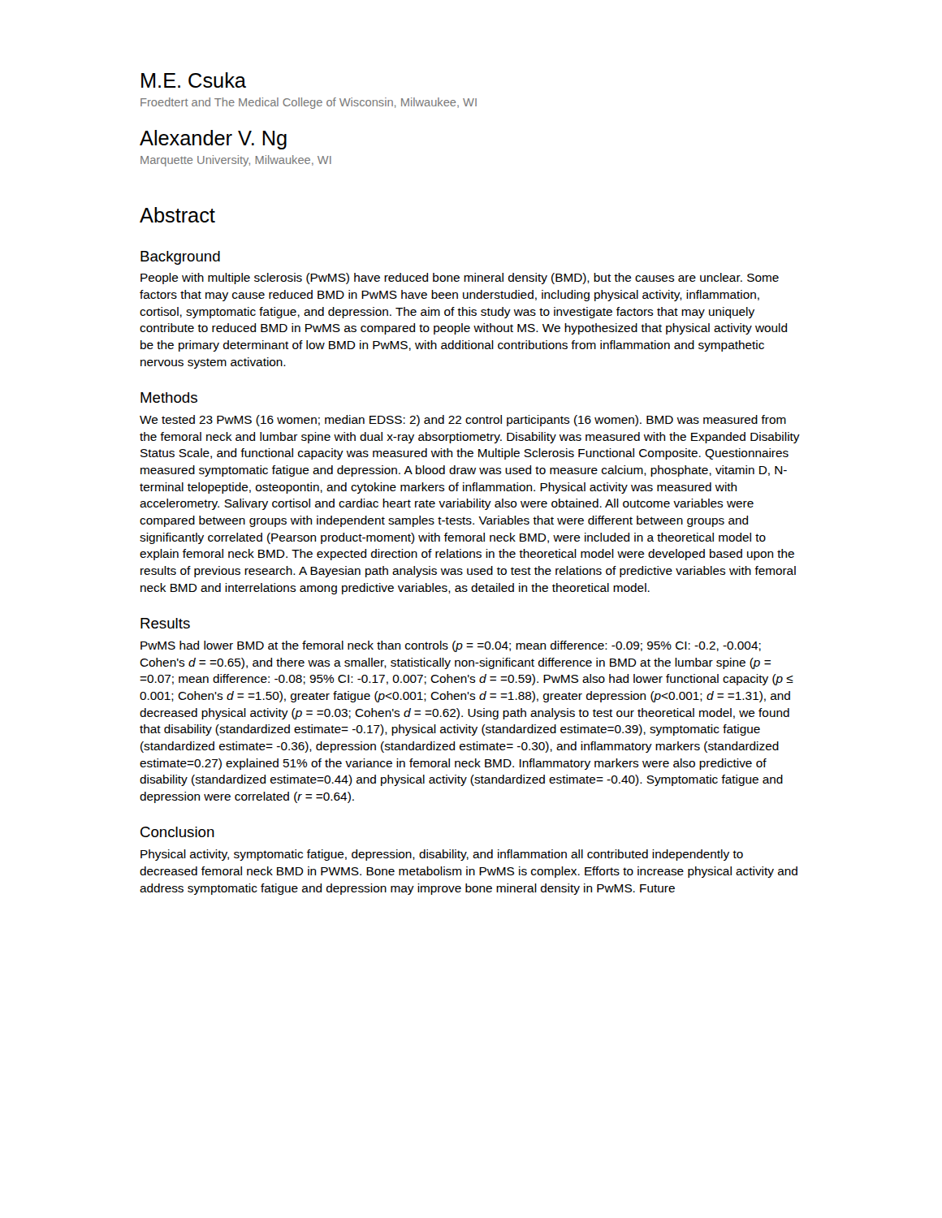M.E. Csuka
Froedtert and The Medical College of Wisconsin, Milwaukee, WI
Alexander V. Ng
Marquette University, Milwaukee, WI
Abstract
Background
People with multiple sclerosis (PwMS) have reduced bone mineral density (BMD), but the causes are unclear. Some factors that may cause reduced BMD in PwMS have been understudied, including physical activity, inflammation, cortisol, symptomatic fatigue, and depression. The aim of this study was to investigate factors that may uniquely contribute to reduced BMD in PwMS as compared to people without MS. We hypothesized that physical activity would be the primary determinant of low BMD in PwMS, with additional contributions from inflammation and sympathetic nervous system activation.
Methods
We tested 23 PwMS (16 women; median EDSS: 2) and 22 control participants (16 women). BMD was measured from the femoral neck and lumbar spine with dual x-ray absorptiometry. Disability was measured with the Expanded Disability Status Scale, and functional capacity was measured with the Multiple Sclerosis Functional Composite. Questionnaires measured symptomatic fatigue and depression. A blood draw was used to measure calcium, phosphate, vitamin D, N-terminal telopeptide, osteopontin, and cytokine markers of inflammation. Physical activity was measured with accelerometry. Salivary cortisol and cardiac heart rate variability also were obtained. All outcome variables were compared between groups with independent samples t-tests. Variables that were different between groups and significantly correlated (Pearson product-moment) with femoral neck BMD, were included in a theoretical model to explain femoral neck BMD. The expected direction of relations in the theoretical model were developed based upon the results of previous research. A Bayesian path analysis was used to test the relations of predictive variables with femoral neck BMD and interrelations among predictive variables, as detailed in the theoretical model.
Results
PwMS had lower BMD at the femoral neck than controls (p = =0.04; mean difference: -0.09; 95% CI: -0.2, -0.004; Cohen's d = =0.65), and there was a smaller, statistically non-significant difference in BMD at the lumbar spine (p = =0.07; mean difference: -0.08; 95% CI: -0.17, 0.007; Cohen's d = =0.59). PwMS also had lower functional capacity (p ≤ 0.001; Cohen's d = =1.50), greater fatigue (p<0.001; Cohen's d = =1.88), greater depression (p<0.001; d = =1.31), and decreased physical activity (p = =0.03; Cohen's d = =0.62). Using path analysis to test our theoretical model, we found that disability (standardized estimate= -0.17), physical activity (standardized estimate=0.39), symptomatic fatigue (standardized estimate= -0.36), depression (standardized estimate= -0.30), and inflammatory markers (standardized estimate=0.27) explained 51% of the variance in femoral neck BMD. Inflammatory markers were also predictive of disability (standardized estimate=0.44) and physical activity (standardized estimate= -0.40). Symptomatic fatigue and depression were correlated (r = =0.64).
Conclusion
Physical activity, symptomatic fatigue, depression, disability, and inflammation all contributed independently to decreased femoral neck BMD in PWMS. Bone metabolism in PwMS is complex. Efforts to increase physical activity and address symptomatic fatigue and depression may improve bone mineral density in PwMS. Future